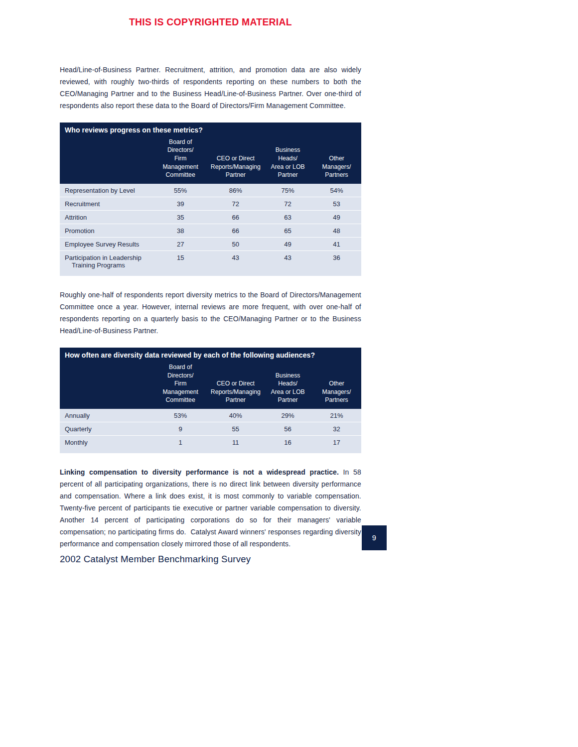THIS IS COPYRIGHTED MATERIAL
Head/Line-of-Business Partner. Recruitment, attrition, and promotion data are also widely reviewed, with roughly two-thirds of respondents reporting on these numbers to both the CEO/Managing Partner and to the Business Head/Line-of-Business Partner. Over one-third of respondents also report these data to the Board of Directors/Firm Management Committee.
| Who reviews progress on these metrics? |
| --- |
| | Board of Directors/ Firm Management Committee | CEO or Direct Reports/Managing Partner | Business Heads/ Area or LOB Partner | Other Managers/ Partners |
| Representation by Level | 55% | 86% | 75% | 54% |
| Recruitment | 39 | 72 | 72 | 53 |
| Attrition | 35 | 66 | 63 | 49 |
| Promotion | 38 | 66 | 65 | 48 |
| Employee Survey Results | 27 | 50 | 49 | 41 |
| Participation in Leadership Training Programs | 15 | 43 | 43 | 36 |
Roughly one-half of respondents report diversity metrics to the Board of Directors/Management Committee once a year. However, internal reviews are more frequent, with over one-half of respondents reporting on a quarterly basis to the CEO/Managing Partner or to the Business Head/Line-of-Business Partner.
| How often are diversity data reviewed by each of the following audiences? |
| --- |
| | Board of Directors/ Firm Management Committee | CEO or Direct Reports/Managing Partner | Business Heads/ Area or LOB Partner | Other Managers/ Partners |
| Annually | 53% | 40% | 29% | 21% |
| Quarterly | 9 | 55 | 56 | 32 |
| Monthly | 1 | 11 | 16 | 17 |
Linking compensation to diversity performance is not a widespread practice. In 58 percent of all participating organizations, there is no direct link between diversity performance and compensation. Where a link does exist, it is most commonly to variable compensation. Twenty-five percent of participants tie executive or partner variable compensation to diversity. Another 14 percent of participating corporations do so for their managers' variable compensation; no participating firms do. Catalyst Award winners' responses regarding diversity performance and compensation closely mirrored those of all respondents.
2002 Catalyst Member Benchmarking Survey
9